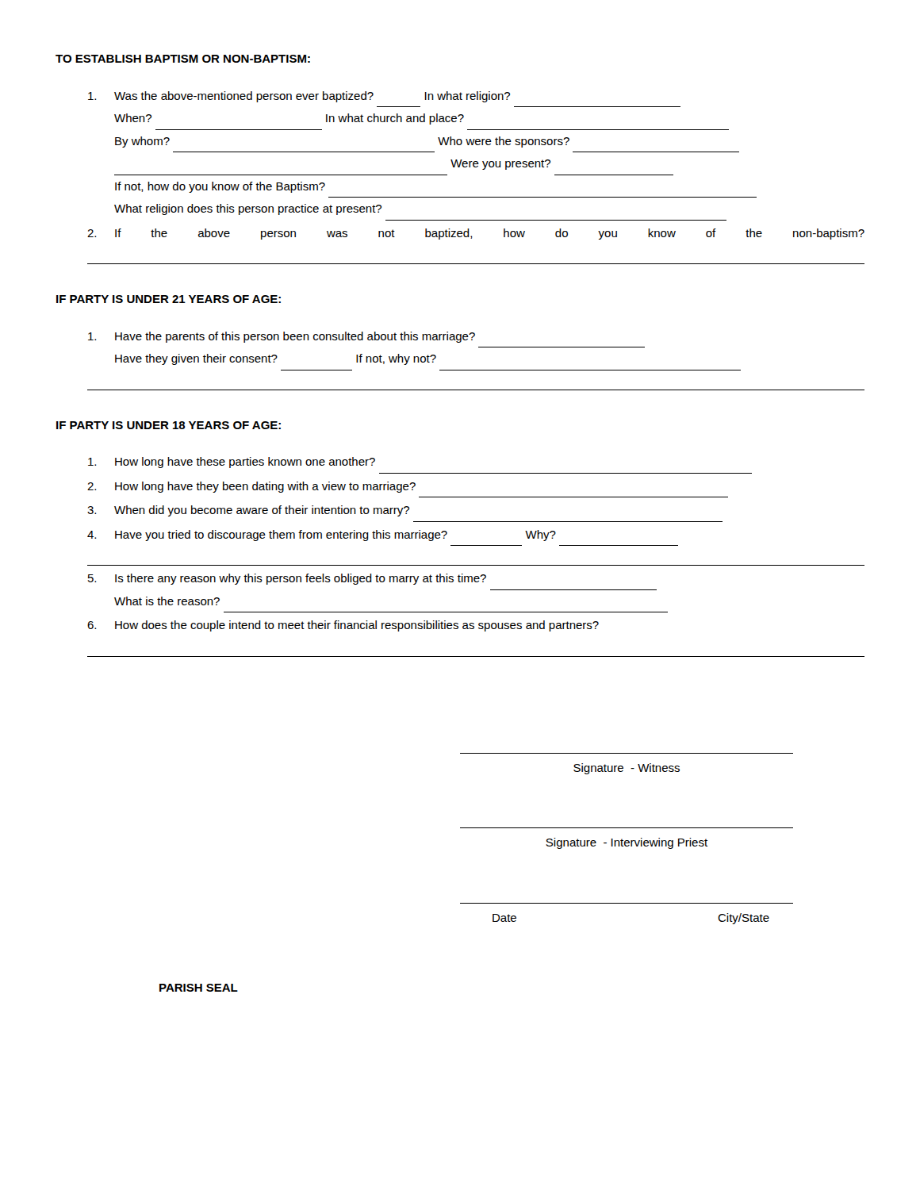TO ESTABLISH BAPTISM OR NON-BAPTISM:
Was the above-mentioned person ever baptized? In what religion?
When? In what church and place?
By whom? Who were the sponsors?
Were you present?
If not, how do you know of the Baptism?
What religion does this person practice at present?
If the above person was not baptized, how do you know of the non-baptism?
IF PARTY IS UNDER 21 YEARS OF AGE:
Have the parents of this person been consulted about this marriage?
Have they given their consent? If not, why not?
IF PARTY IS UNDER 18 YEARS OF AGE:
How long have these parties known one another?
How long have they been dating with a view to marriage?
When did you become aware of their intention to marry?
Have you tried to discourage them from entering this marriage? Why?
Is there any reason why this person feels obliged to marry at this time?
What is the reason?
How does the couple intend to meet their financial responsibilities as spouses and partners?
Signature - Witness
Signature - Interviewing Priest
Date City/State
PARISH SEAL